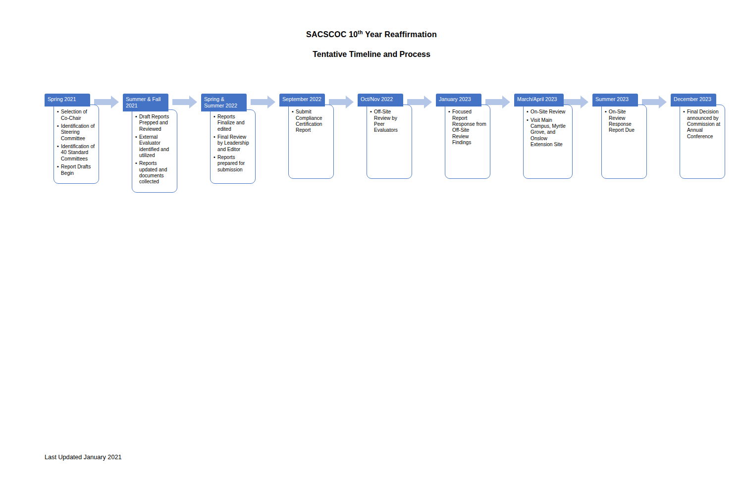SACSCOC 10th Year Reaffirmation
Tentative Timeline and Process
Spring 2021
Selection of Co-Chair
Identification of Steering Committee
Identification of 40 Standard Committees
Report Drafts Begin
Summer & Fall 2021
Draft Reports Prepped and Reviewed
External Evaluator identified and utilized
Reports updated and documents collected
Spring & Summer 2022
Reports Finalize and edited
Final Review by Leadership and Editor
Reports prepared for submission
September 2022
Submit Compliance Certification Report
Oct/Nov 2022
Off-Site Review by Peer Evaluators
January 2023
Focused Report Response from Off-Site Review Findings
March/April 2023
On-Site Review
Visit Main Campus, Myrtle Grove, and Onslow Extension Site
Summer 2023
On-Site Review Response Report Due
December 2023
Final Decision announced by Commission at Annual Conference
Last Updated January 2021